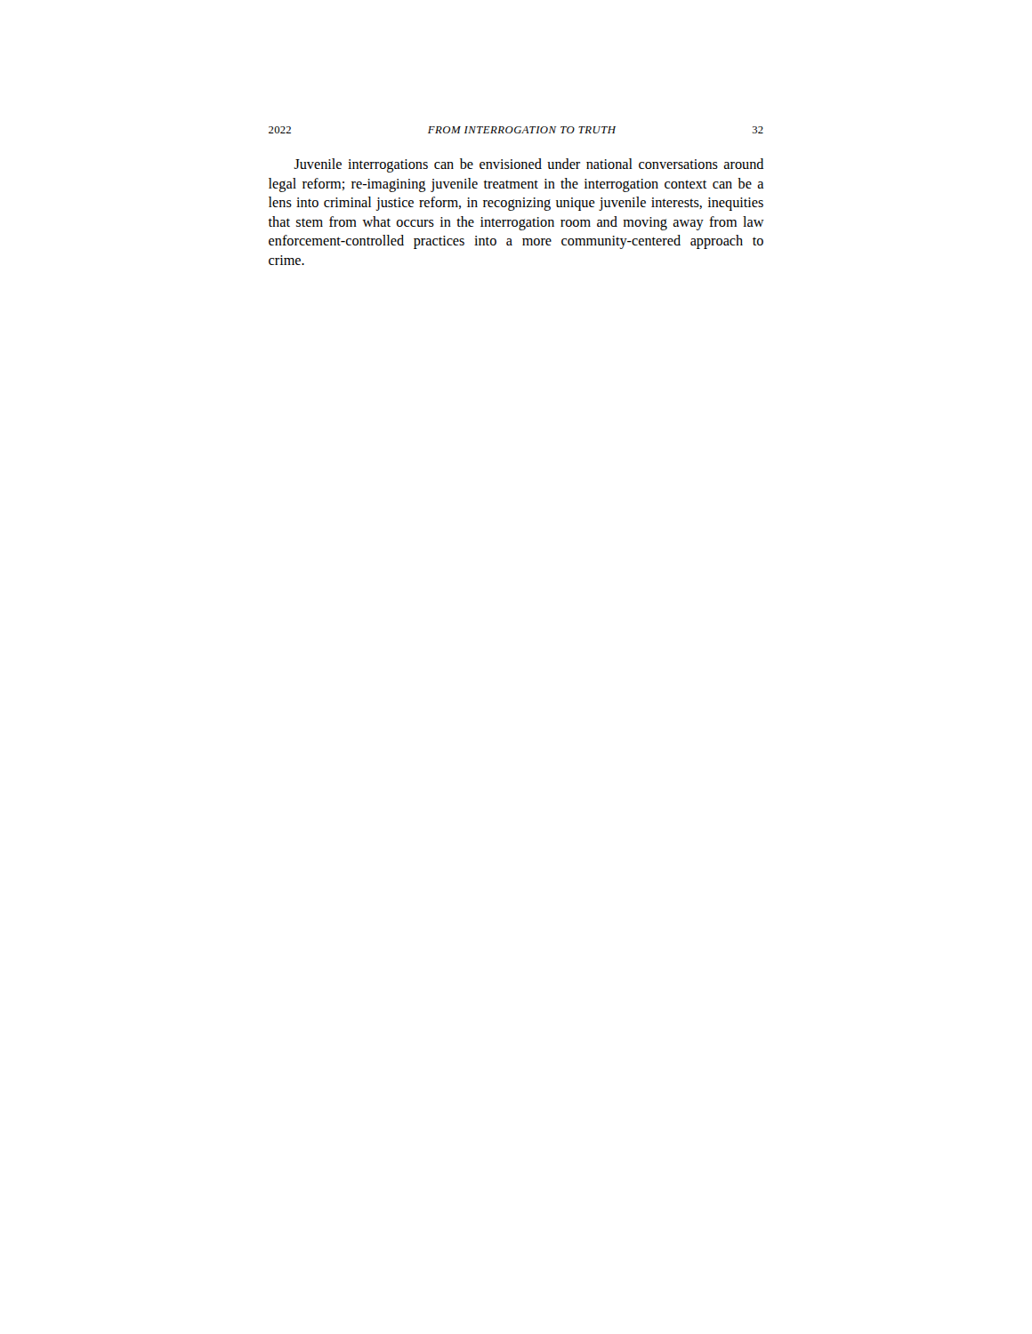2022 FROM INTERROGATION TO TRUTH 32
Juvenile interrogations can be envisioned under national conversations around legal reform; re-imagining juvenile treatment in the interrogation context can be a lens into criminal justice reform, in recognizing unique juvenile interests, inequities that stem from what occurs in the interrogation room and moving away from law enforcement-controlled practices into a more community-centered approach to crime.